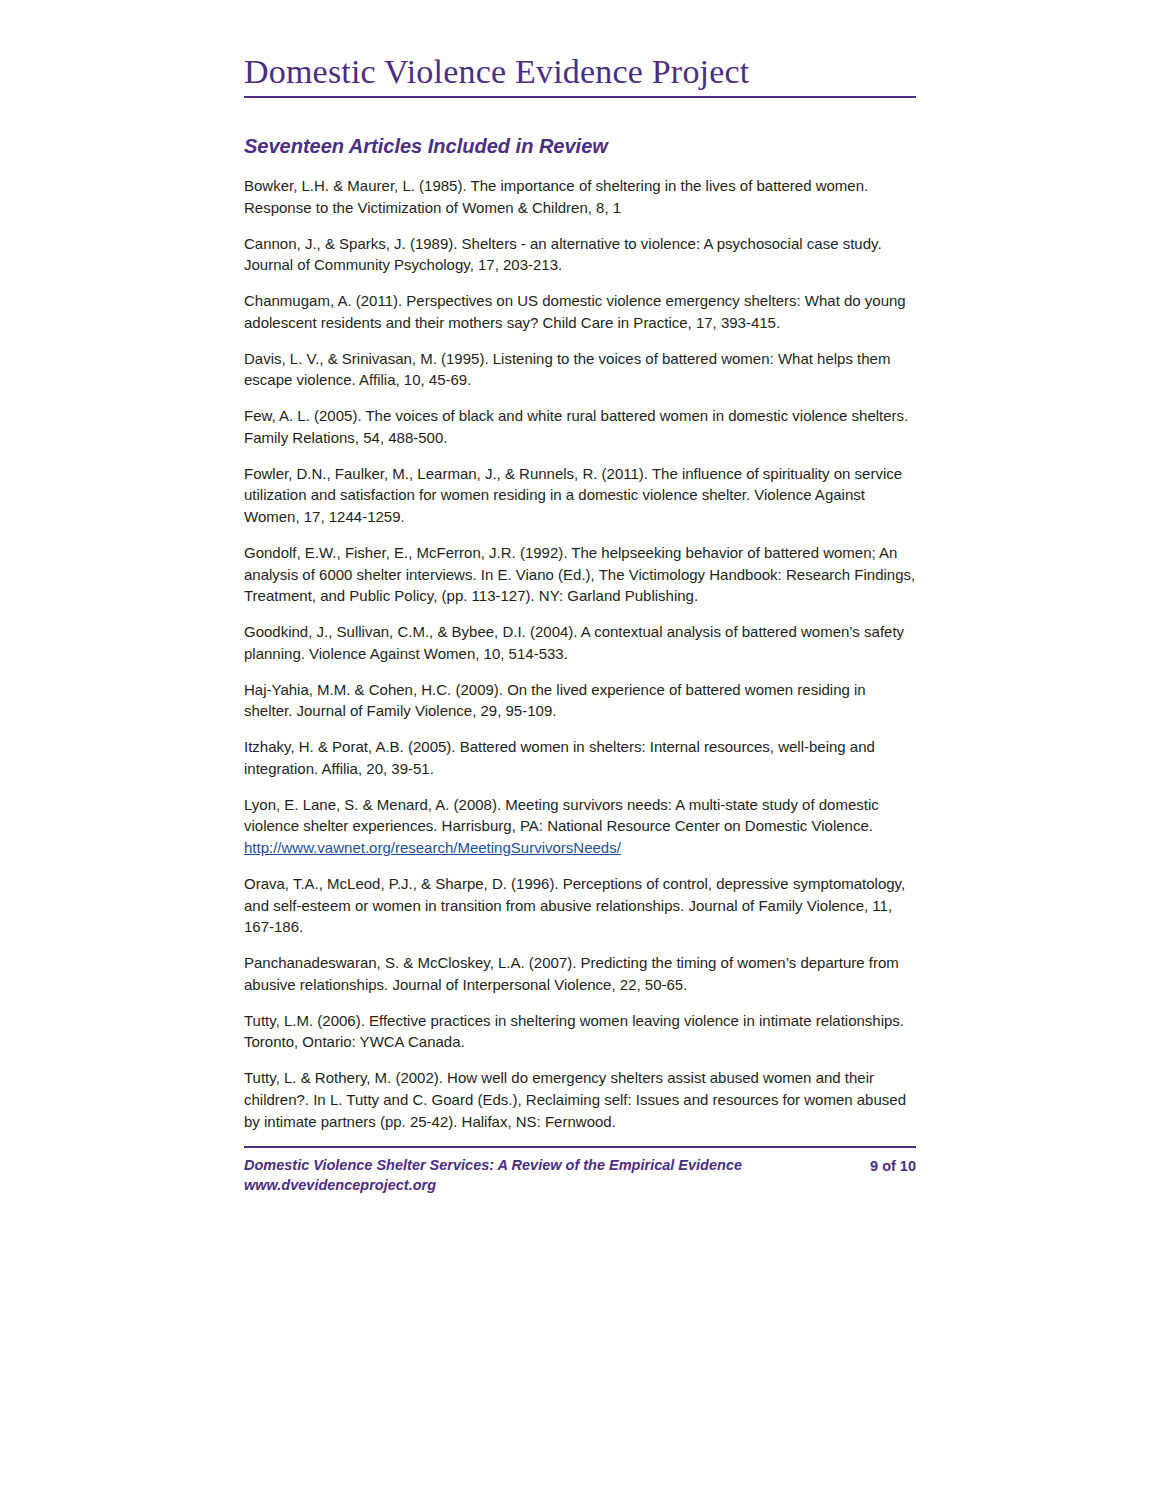Domestic Violence Evidence Project
Seventeen Articles Included in Review
Bowker, L.H. & Maurer, L. (1985). The importance of sheltering in the lives of battered women. Response to the Victimization of Women & Children, 8, 1
Cannon, J., & Sparks, J. (1989). Shelters - an alternative to violence: A psychosocial case study. Journal of Community Psychology, 17, 203-213.
Chanmugam, A. (2011). Perspectives on US domestic violence emergency shelters: What do young adolescent residents and their mothers say? Child Care in Practice, 17, 393-415.
Davis, L. V., & Srinivasan, M. (1995). Listening to the voices of battered women: What helps them escape violence. Affilia, 10, 45-69.
Few, A. L. (2005). The voices of black and white rural battered women in domestic violence shelters. Family Relations, 54, 488-500.
Fowler, D.N., Faulker, M., Learman, J., & Runnels, R. (2011). The influence of spirituality on service utilization and satisfaction for women residing in a domestic violence shelter. Violence Against Women, 17, 1244-1259.
Gondolf, E.W., Fisher, E., McFerron, J.R. (1992). The helpseeking behavior of battered women; An analysis of 6000 shelter interviews. In E. Viano (Ed.), The Victimology Handbook: Research Findings, Treatment, and Public Policy, (pp. 113-127). NY: Garland Publishing.
Goodkind, J., Sullivan, C.M., & Bybee, D.I. (2004). A contextual analysis of battered women’s safety planning. Violence Against Women, 10, 514-533.
Haj-Yahia, M.M. & Cohen, H.C. (2009). On the lived experience of battered women residing in shelter. Journal of Family Violence, 29, 95-109.
Itzhaky, H. & Porat, A.B. (2005). Battered women in shelters: Internal resources, well-being and integration. Affilia, 20, 39-51.
Lyon, E. Lane, S. & Menard, A. (2008). Meeting survivors needs: A multi-state study of domestic violence shelter experiences. Harrisburg, PA: National Resource Center on Domestic Violence.
http://www.vawnet.org/research/MeetingSurvivorsNeeds/
Orava, T.A., McLeod, P.J., & Sharpe, D. (1996). Perceptions of control, depressive symptomatology, and self-esteem or women in transition from abusive relationships. Journal of Family Violence, 11, 167-186.
Panchanadeswaran, S. & McCloskey, L.A. (2007). Predicting the timing of women’s departure from abusive relationships. Journal of Interpersonal Violence, 22, 50-65.
Tutty, L.M. (2006). Effective practices in sheltering women leaving violence in intimate relationships. Toronto, Ontario: YWCA Canada.
Tutty, L. & Rothery, M. (2002). How well do emergency shelters assist abused women and their children?. In L. Tutty and C. Goard (Eds.), Reclaiming self: Issues and resources for women abused by intimate partners (pp. 25-42). Halifax, NS: Fernwood.
Domestic Violence Shelter Services: A Review of the Empirical Evidence
www.dvevidenceproject.org
9 of 10